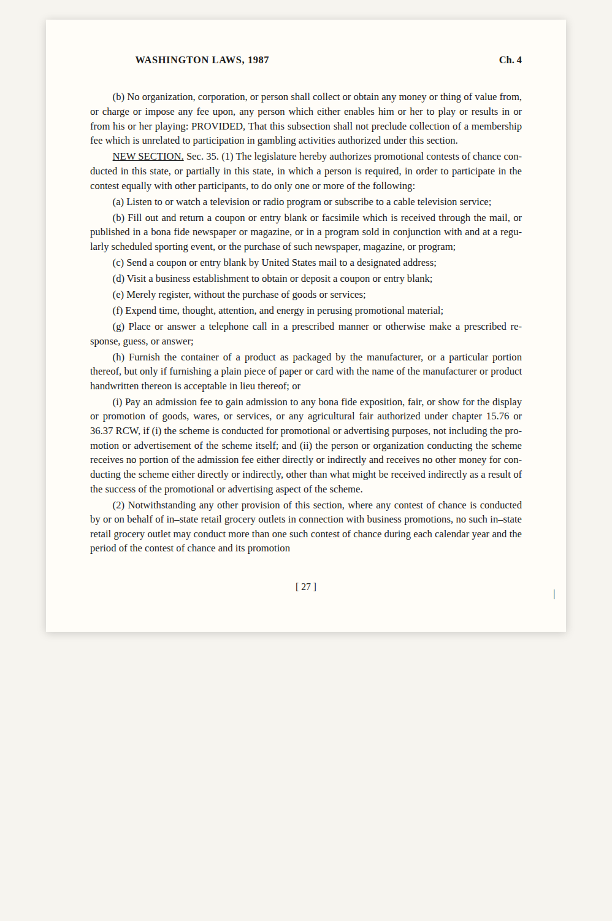WASHINGTON LAWS, 1987 Ch. 4
(b) No organization, corporation, or person shall collect or obtain any money or thing of value from, or charge or impose any fee upon, any person which either enables him or her to play or results in or from his or her playing: PROVIDED, That this subsection shall not preclude collection of a membership fee which is unrelated to participation in gambling activities authorized under this section.
NEW SECTION. Sec. 35. (1) The legislature hereby authorizes promotional contests of chance conducted in this state, or partially in this state, in which a person is required, in order to participate in the contest equally with other participants, to do only one or more of the following:
(a) Listen to or watch a television or radio program or subscribe to a cable television service;
(b) Fill out and return a coupon or entry blank or facsimile which is received through the mail, or published in a bona fide newspaper or magazine, or in a program sold in conjunction with and at a regularly scheduled sporting event, or the purchase of such newspaper, magazine, or program;
(c) Send a coupon or entry blank by United States mail to a designated address;
(d) Visit a business establishment to obtain or deposit a coupon or entry blank;
(e) Merely register, without the purchase of goods or services;
(f) Expend time, thought, attention, and energy in perusing promotional material;
(g) Place or answer a telephone call in a prescribed manner or otherwise make a prescribed response, guess, or answer;
(h) Furnish the container of a product as packaged by the manufacturer, or a particular portion thereof, but only if furnishing a plain piece of paper or card with the name of the manufacturer or product handwritten thereon is acceptable in lieu thereof; or
(i) Pay an admission fee to gain admission to any bona fide exposition, fair, or show for the display or promotion of goods, wares, or services, or any agricultural fair authorized under chapter 15.76 or 36.37 RCW, if (i) the scheme is conducted for promotional or advertising purposes, not including the promotion or advertisement of the scheme itself; and (ii) the person or organization conducting the scheme receives no portion of the admission fee either directly or indirectly and receives no other money for conducting the scheme either directly or indirectly, other than what might be received indirectly as a result of the success of the promotional or advertising aspect of the scheme.
(2) Notwithstanding any other provision of this section, where any contest of chance is conducted by or on behalf of in–state retail grocery outlets in connection with business promotions, no such in–state retail grocery outlet may conduct more than one such contest of chance during each calendar year and the period of the contest of chance and its promotion
[ 27 ]
|